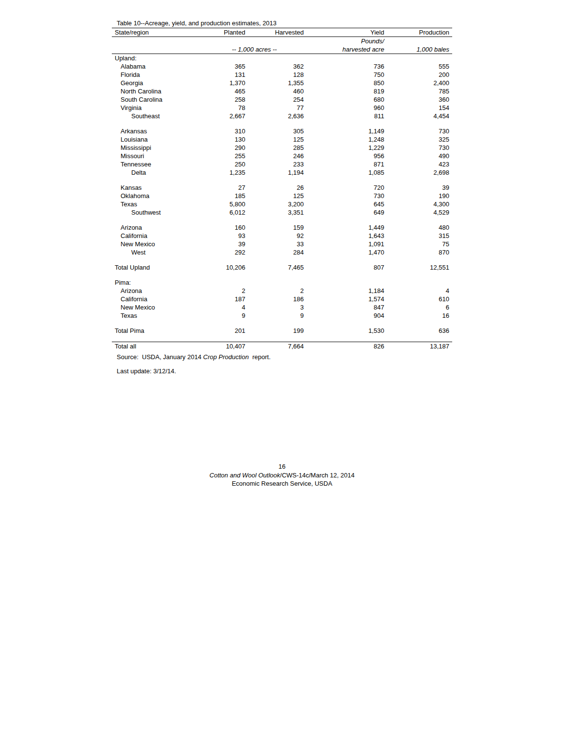Table 10--Acreage, yield, and production estimates, 2013
| State/region | Planted | Harvested | Yield | Production |
| --- | --- | --- | --- | --- |
| | | | Pounds/ | |
| | -- 1,000 acres -- | harvested acre | 1,000 bales |
| Upland: | | | | |
| Alabama | 365 | 362 | 736 | 555 |
| Florida | 131 | 128 | 750 | 200 |
| Georgia | 1,370 | 1,355 | 850 | 2,400 |
| North Carolina | 465 | 460 | 819 | 785 |
| South Carolina | 258 | 254 | 680 | 360 |
| Virginia | 78 | 77 | 960 | 154 |
| Southeast | 2,667 | 2,636 | 811 | 4,454 |
| Arkansas | 310 | 305 | 1,149 | 730 |
| Louisiana | 130 | 125 | 1,248 | 325 |
| Mississippi | 290 | 285 | 1,229 | 730 |
| Missouri | 255 | 246 | 956 | 490 |
| Tennessee | 250 | 233 | 871 | 423 |
| Delta | 1,235 | 1,194 | 1,085 | 2,698 |
| Kansas | 27 | 26 | 720 | 39 |
| Oklahoma | 185 | 125 | 730 | 190 |
| Texas | 5,800 | 3,200 | 645 | 4,300 |
| Southwest | 6,012 | 3,351 | 649 | 4,529 |
| Arizona | 160 | 159 | 1,449 | 480 |
| California | 93 | 92 | 1,643 | 315 |
| New Mexico | 39 | 33 | 1,091 | 75 |
| West | 292 | 284 | 1,470 | 870 |
| Total Upland | 10,206 | 7,465 | 807 | 12,551 |
| Pima: | | | | |
| Arizona | 2 | 2 | 1,184 | 4 |
| California | 187 | 186 | 1,574 | 610 |
| New Mexico | 4 | 3 | 847 | 6 |
| Texas | 9 | 9 | 904 | 16 |
| Total Pima | 201 | 199 | 1,530 | 636 |
| Total all | 10,407 | 7,664 | 826 | 13,187 |
Source: USDA, January 2014 Crop Production report.
Last update: 3/12/14.
16
Cotton and Wool Outlook/CWS-14c/March 12, 2014
Economic Research Service, USDA